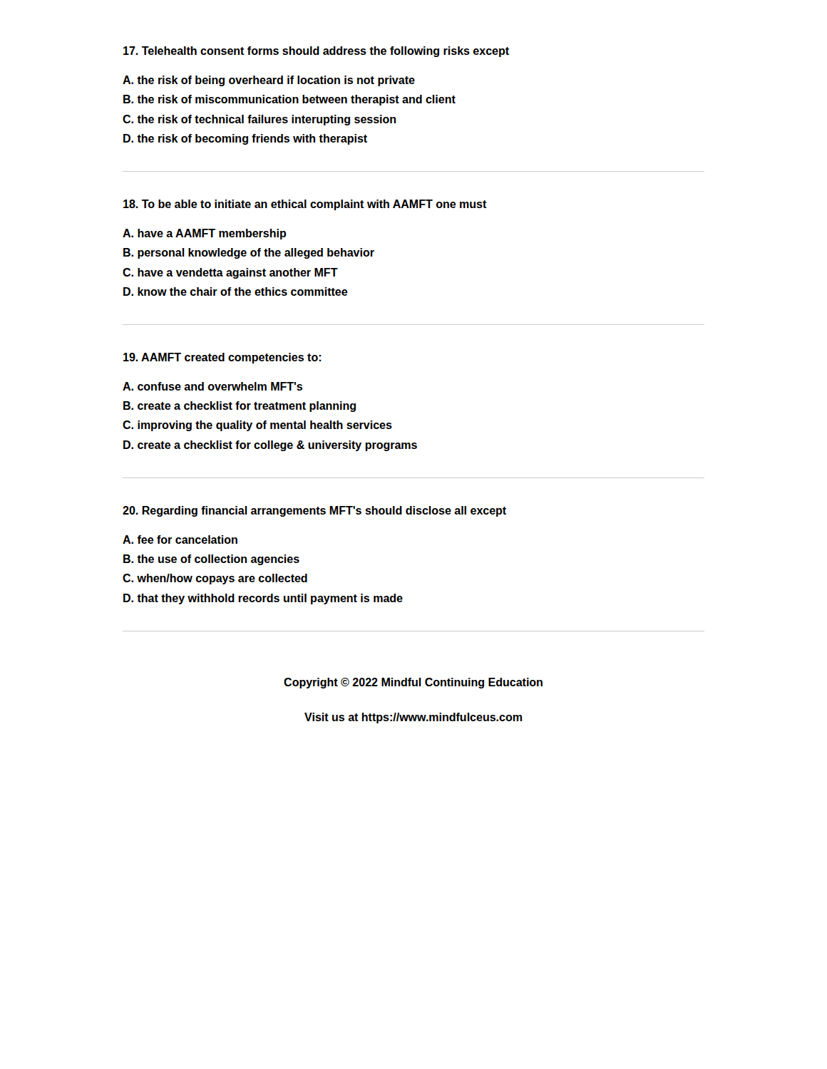17. Telehealth consent forms should address the following risks except
A. the risk of being overheard if location is not private
B. the risk of miscommunication between therapist and client
C. the risk of technical failures interupting session
D. the risk of becoming friends with therapist
18. To be able to initiate an ethical complaint with AAMFT one must
A. have a AAMFT membership
B. personal knowledge of the alleged behavior
C. have a vendetta against another MFT
D. know the chair of the ethics committee
19. AAMFT created competencies to:
A. confuse and overwhelm MFT's
B. create a checklist for treatment planning
C. improving the quality of mental health services
D. create a checklist for college & university programs
20. Regarding financial arrangements MFT's should disclose all except
A. fee for cancelation
B. the use of collection agencies
C. when/how copays are collected
D. that they withhold records until payment is made
Copyright © 2022 Mindful Continuing Education
Visit us at https://www.mindfulceus.com